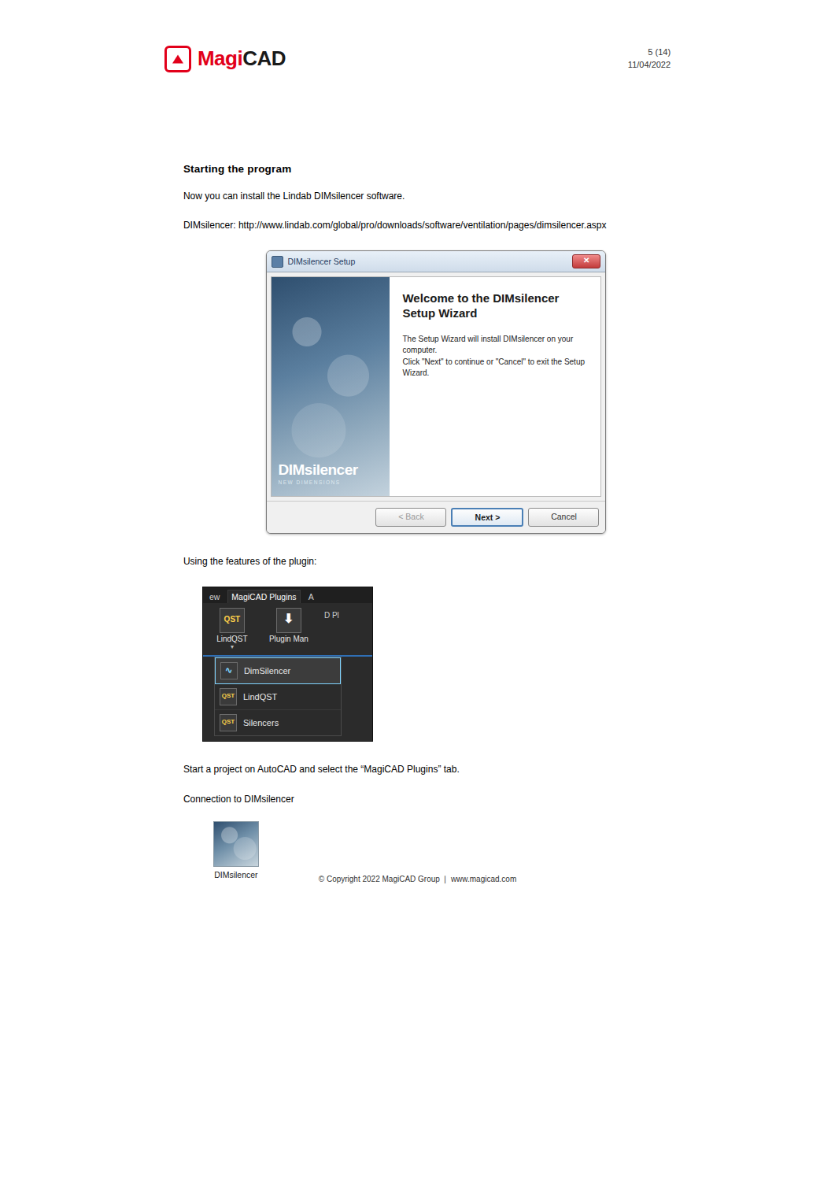Magi CAD
5 (14)
11/04/2022
Starting the program
Now you can install the Lindab DIMsilencer software.
DIMsilencer: http://www.lindab.com/global/pro/downloads/software/ventilation/pages/dimsilencer.aspx
DIMsilencer Setup
✕
DIMsilencer
NEW DIMENSIONS
Welcome to the DIMsilencer
Setup Wizard
The Setup Wizard will install DIMsilencer on your computer.
Click "Next" to continue or "Cancel" to exit the Setup Wizard.
< Back
Next >
Cancel
Using the features of the plugin:
ew MagiCAD Plugins A
QST
LindQST
▾
⬇
Plugin Man
D Pl
∿
DimSilencer
QST
LindQST
QST
Silencers
Start a project on AutoCAD and select the “MagiCAD Plugins” tab.
Connection to DIMsilencer
DIMsilencer
© Copyright 2022 MagiCAD Group∣www.magicad.com